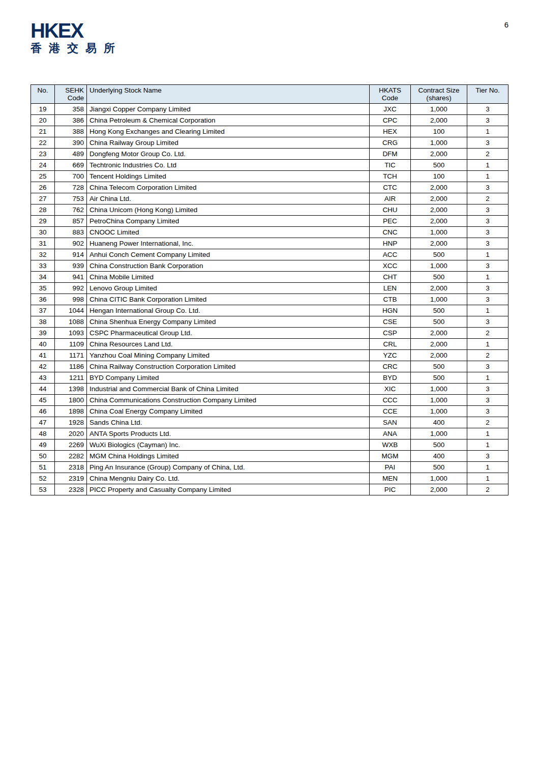HKEX
香 港 交 易 所
6
| No. | SEHK Code | Underlying Stock Name | HKATS Code | Contract Size (shares) | Tier No. |
| --- | --- | --- | --- | --- | --- |
| 19 | 358 | Jiangxi Copper Company Limited | JXC | 1,000 | 3 |
| 20 | 386 | China Petroleum & Chemical Corporation | CPC | 2,000 | 3 |
| 21 | 388 | Hong Kong Exchanges and Clearing Limited | HEX | 100 | 1 |
| 22 | 390 | China Railway Group Limited | CRG | 1,000 | 3 |
| 23 | 489 | Dongfeng Motor Group Co. Ltd. | DFM | 2,000 | 2 |
| 24 | 669 | Techtronic Industries Co. Ltd | TIC | 500 | 1 |
| 25 | 700 | Tencent Holdings Limited | TCH | 100 | 1 |
| 26 | 728 | China Telecom Corporation Limited | CTC | 2,000 | 3 |
| 27 | 753 | Air China Ltd. | AIR | 2,000 | 2 |
| 28 | 762 | China Unicom (Hong Kong) Limited | CHU | 2,000 | 3 |
| 29 | 857 | PetroChina Company Limited | PEC | 2,000 | 3 |
| 30 | 883 | CNOOC Limited | CNC | 1,000 | 3 |
| 31 | 902 | Huaneng Power International, Inc. | HNP | 2,000 | 3 |
| 32 | 914 | Anhui Conch Cement Company Limited | ACC | 500 | 1 |
| 33 | 939 | China Construction Bank Corporation | XCC | 1,000 | 3 |
| 34 | 941 | China Mobile Limited | CHT | 500 | 1 |
| 35 | 992 | Lenovo Group Limited | LEN | 2,000 | 3 |
| 36 | 998 | China CITIC Bank Corporation Limited | CTB | 1,000 | 3 |
| 37 | 1044 | Hengan International Group Co. Ltd. | HGN | 500 | 1 |
| 38 | 1088 | China Shenhua Energy Company Limited | CSE | 500 | 3 |
| 39 | 1093 | CSPC Pharmaceutical Group Ltd. | CSP | 2,000 | 2 |
| 40 | 1109 | China Resources Land Ltd. | CRL | 2,000 | 1 |
| 41 | 1171 | Yanzhou Coal Mining Company Limited | YZC | 2,000 | 2 |
| 42 | 1186 | China Railway Construction Corporation Limited | CRC | 500 | 3 |
| 43 | 1211 | BYD Company Limited | BYD | 500 | 1 |
| 44 | 1398 | Industrial and Commercial Bank of China Limited | XIC | 1,000 | 3 |
| 45 | 1800 | China Communications Construction Company Limited | CCC | 1,000 | 3 |
| 46 | 1898 | China Coal Energy Company Limited | CCE | 1,000 | 3 |
| 47 | 1928 | Sands China Ltd. | SAN | 400 | 2 |
| 48 | 2020 | ANTA Sports Products Ltd. | ANA | 1,000 | 1 |
| 49 | 2269 | WuXi Biologics (Cayman) Inc. | WXB | 500 | 1 |
| 50 | 2282 | MGM China Holdings Limited | MGM | 400 | 3 |
| 51 | 2318 | Ping An Insurance (Group) Company of China, Ltd. | PAI | 500 | 1 |
| 52 | 2319 | China Mengniu Dairy Co. Ltd. | MEN | 1,000 | 1 |
| 53 | 2328 | PICC Property and Casualty Company Limited | PIC | 2,000 | 2 |